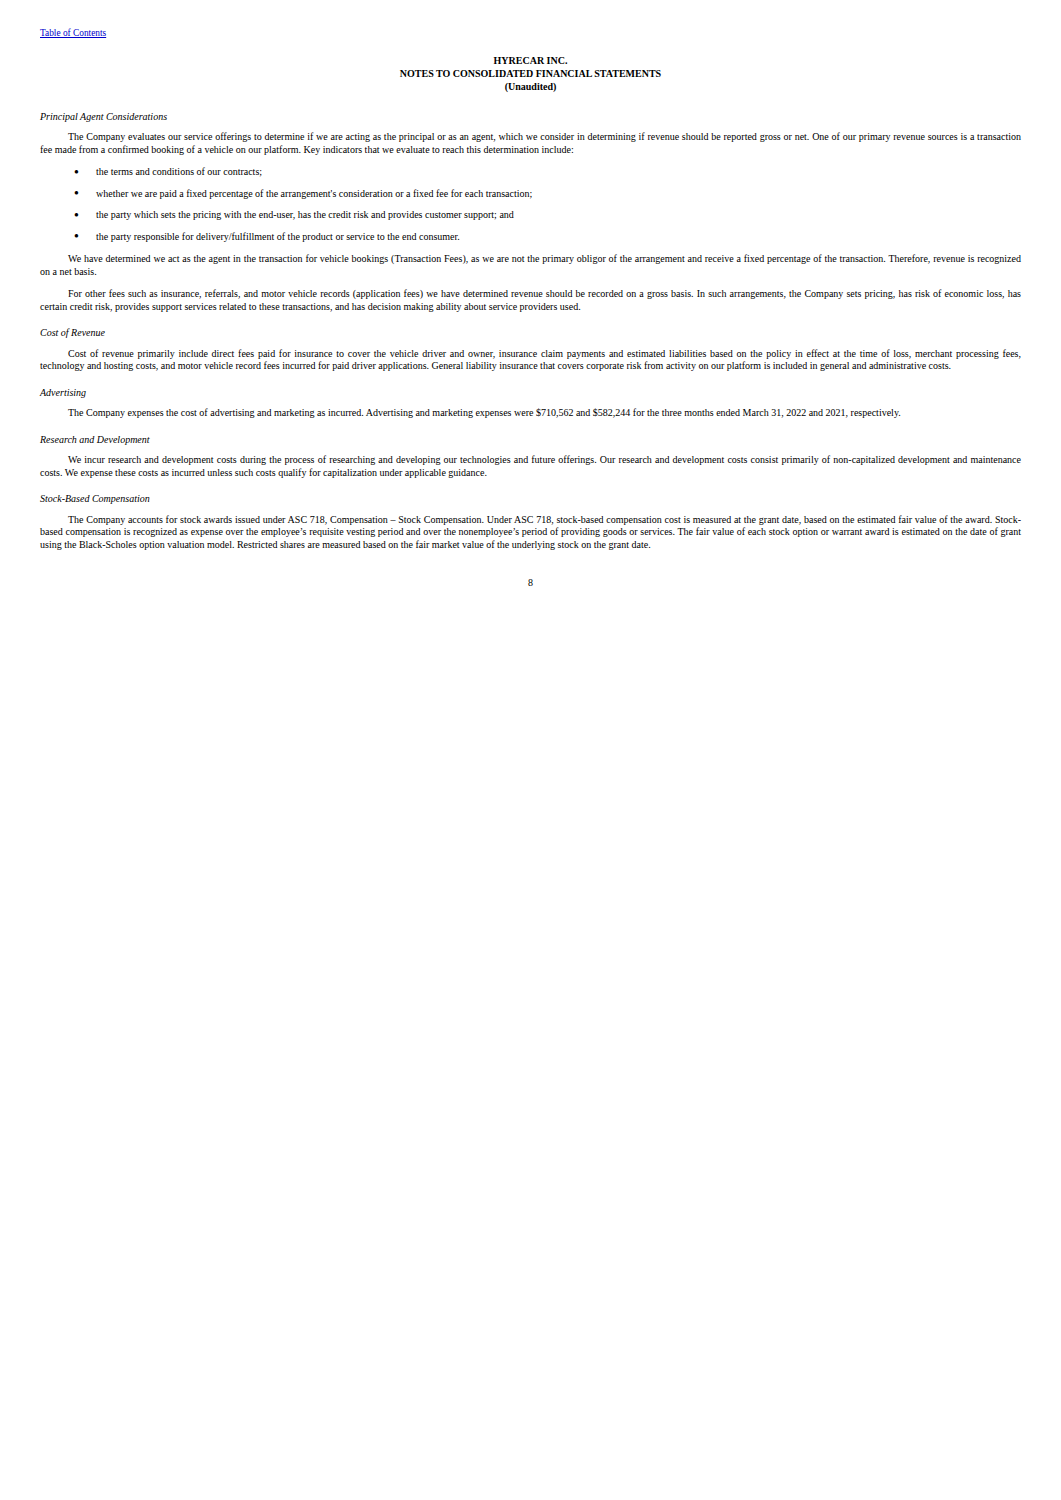Table of Contents
HYRECAR INC.
NOTES TO CONSOLIDATED FINANCIAL STATEMENTS
(Unaudited)
Principal Agent Considerations
The Company evaluates our service offerings to determine if we are acting as the principal or as an agent, which we consider in determining if revenue should be reported gross or net. One of our primary revenue sources is a transaction fee made from a confirmed booking of a vehicle on our platform. Key indicators that we evaluate to reach this determination include:
the terms and conditions of our contracts;
whether we are paid a fixed percentage of the arrangement's consideration or a fixed fee for each transaction;
the party which sets the pricing with the end-user, has the credit risk and provides customer support; and
the party responsible for delivery/fulfillment of the product or service to the end consumer.
We have determined we act as the agent in the transaction for vehicle bookings (Transaction Fees), as we are not the primary obligor of the arrangement and receive a fixed percentage of the transaction. Therefore, revenue is recognized on a net basis.
For other fees such as insurance, referrals, and motor vehicle records (application fees) we have determined revenue should be recorded on a gross basis. In such arrangements, the Company sets pricing, has risk of economic loss, has certain credit risk, provides support services related to these transactions, and has decision making ability about service providers used.
Cost of Revenue
Cost of revenue primarily include direct fees paid for insurance to cover the vehicle driver and owner, insurance claim payments and estimated liabilities based on the policy in effect at the time of loss, merchant processing fees, technology and hosting costs, and motor vehicle record fees incurred for paid driver applications. General liability insurance that covers corporate risk from activity on our platform is included in general and administrative costs.
Advertising
The Company expenses the cost of advertising and marketing as incurred. Advertising and marketing expenses were $710,562 and $582,244 for the three months ended March 31, 2022 and 2021, respectively.
Research and Development
We incur research and development costs during the process of researching and developing our technologies and future offerings. Our research and development costs consist primarily of non-capitalized development and maintenance costs. We expense these costs as incurred unless such costs qualify for capitalization under applicable guidance.
Stock-Based Compensation
The Company accounts for stock awards issued under ASC 718, Compensation – Stock Compensation. Under ASC 718, stock-based compensation cost is measured at the grant date, based on the estimated fair value of the award. Stock-based compensation is recognized as expense over the employee’s requisite vesting period and over the nonemployee’s period of providing goods or services. The fair value of each stock option or warrant award is estimated on the date of grant using the Black-Scholes option valuation model. Restricted shares are measured based on the fair market value of the underlying stock on the grant date.
8